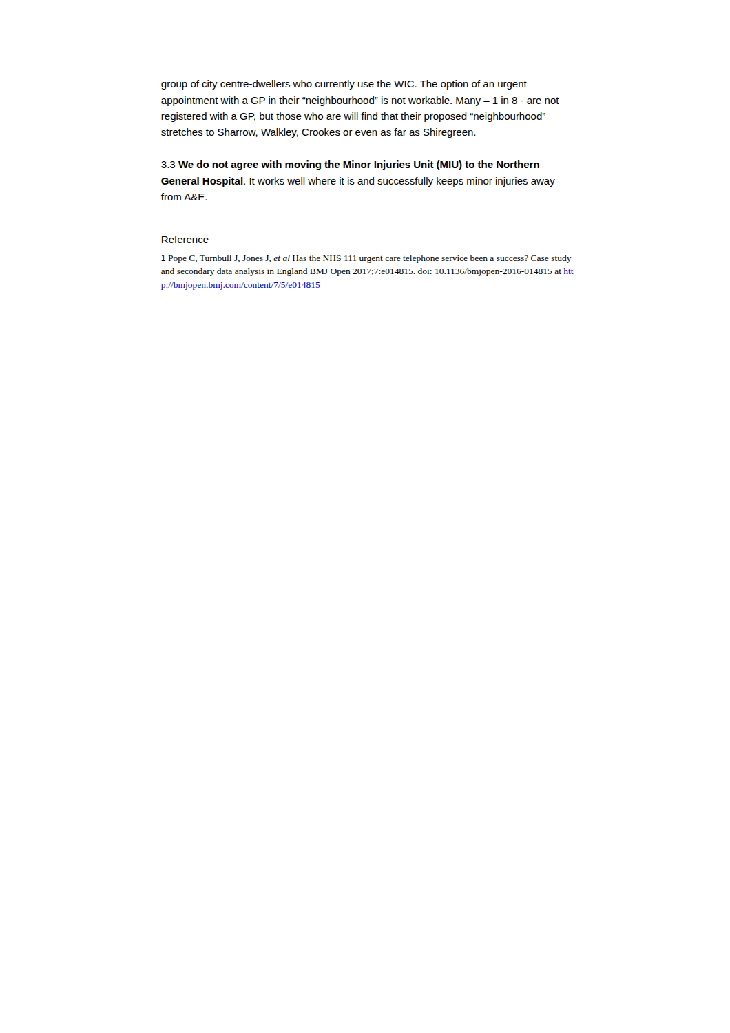group of city centre-dwellers who currently use the WIC. The option of an urgent appointment with a GP in their “neighbourhood” is not workable. Many – 1 in 8 - are not registered with a GP, but those who are will find that their proposed “neighbourhood” stretches to Sharrow, Walkley, Crookes or even as far as Shiregreen.
3.3 We do not agree with moving the Minor Injuries Unit (MIU) to the Northern General Hospital. It works well where it is and successfully keeps minor injuries away from A&E.
Reference
1 Pope C, Turnbull J, Jones J, et al Has the NHS 111 urgent care telephone service been a success? Case study and secondary data analysis in England BMJ Open 2017;7:e014815. doi: 10.1136/bmjopen-2016-014815 at http://bmjopen.bmj.com/content/7/5/e014815